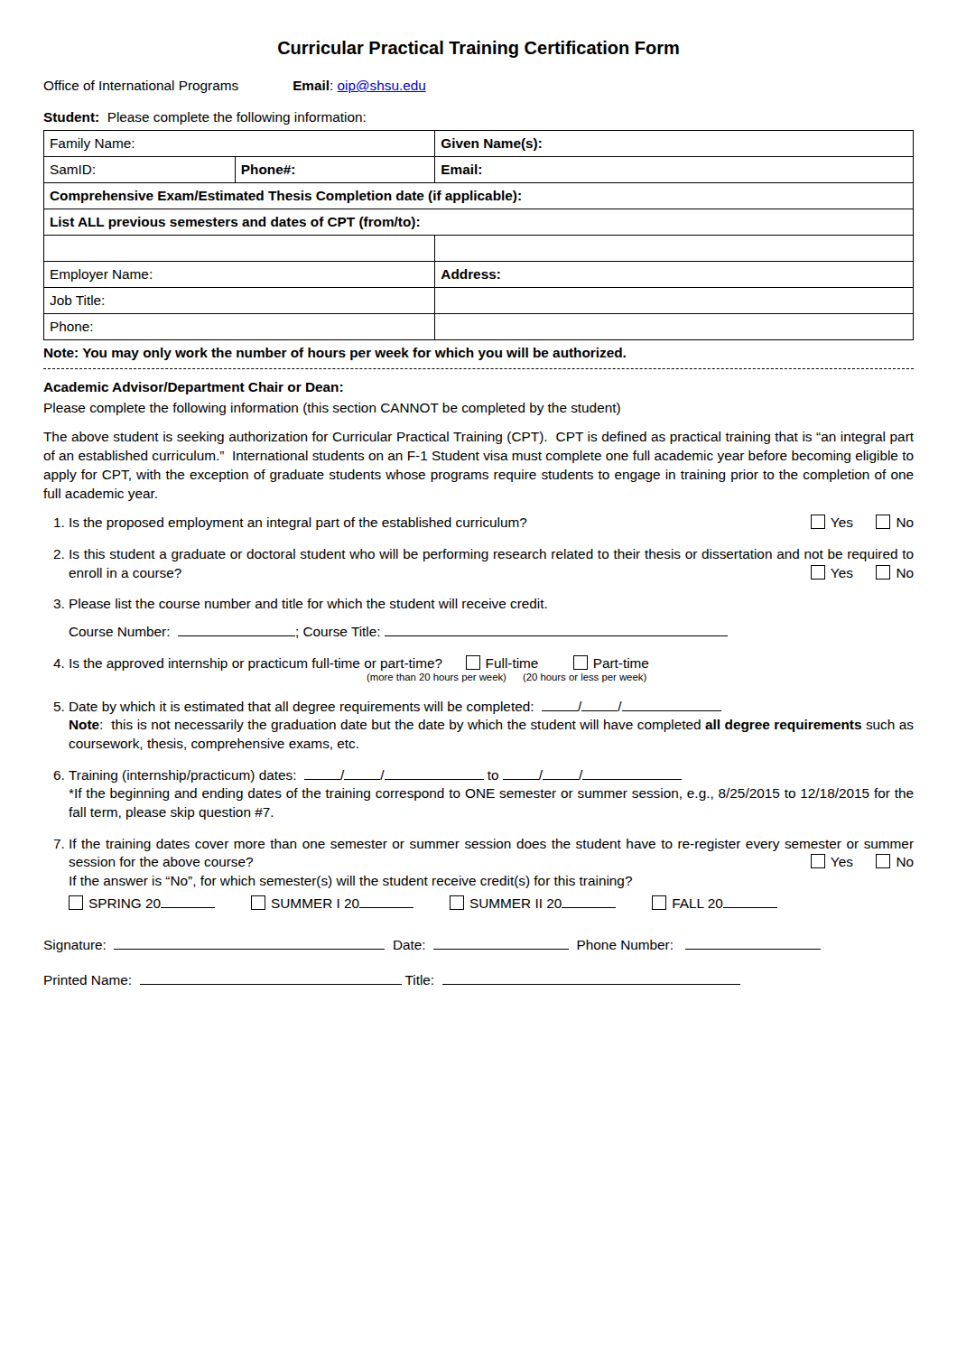Curricular Practical Training Certification Form
Office of International Programs Email: oip@shsu.edu
Student: Please complete the following information:
| Family Name: | Given Name(s): |
| SamID: | Phone#: | Email: |
| Comprehensive Exam/Estimated Thesis Completion date (if applicable): |
| List ALL previous semesters and dates of CPT (from/to): |
| Employer Name: | Address: |
| Job Title: | |
| Phone: | |
Note: You may only work the number of hours per week for which you will be authorized.
Academic Advisor/Department Chair or Dean:
Please complete the following information (this section CANNOT be completed by the student)
The above student is seeking authorization for Curricular Practical Training (CPT). CPT is defined as practical training that is “an integral part of an established curriculum.” International students on an F-1 Student visa must complete one full academic year before becoming eligible to apply for CPT, with the exception of graduate students whose programs require students to engage in training prior to the completion of one full academic year.
Is the proposed employment an integral part of the established curriculum? Yes No
Is this student a graduate or doctoral student who will be performing research related to their thesis or dissertation and not be required to enroll in a course? Yes No
Please list the course number and title for which the student will receive credit.
Course Number: ; Course Title:
Is the approved internship or practicum full-time or part-time? Full-time Part-time
(more than 20 hours per week) (20 hours or less per week)
Date by which it is estimated that all degree requirements will be completed: / /
Note: this is not necessarily the graduation date but the date by which the student will have completed all degree requirements such as coursework, thesis, comprehensive exams, etc.
Training (internship/practicum) dates: / / to / /
*If the beginning and ending dates of the training correspond to ONE semester or summer session, e.g., 8/25/2015 to 12/18/2015 for the fall term, please skip question #7.
If the training dates cover more than one semester or summer session does the student have to re-register every semester or summer session for the above course? Yes No
If the answer is “No”, for which semester(s) will the student receive credit(s) for this training?
SPRING 20 SUMMER I 20 SUMMER II 20 FALL 20
Signature: Date: Phone Number:
Printed Name: Title: